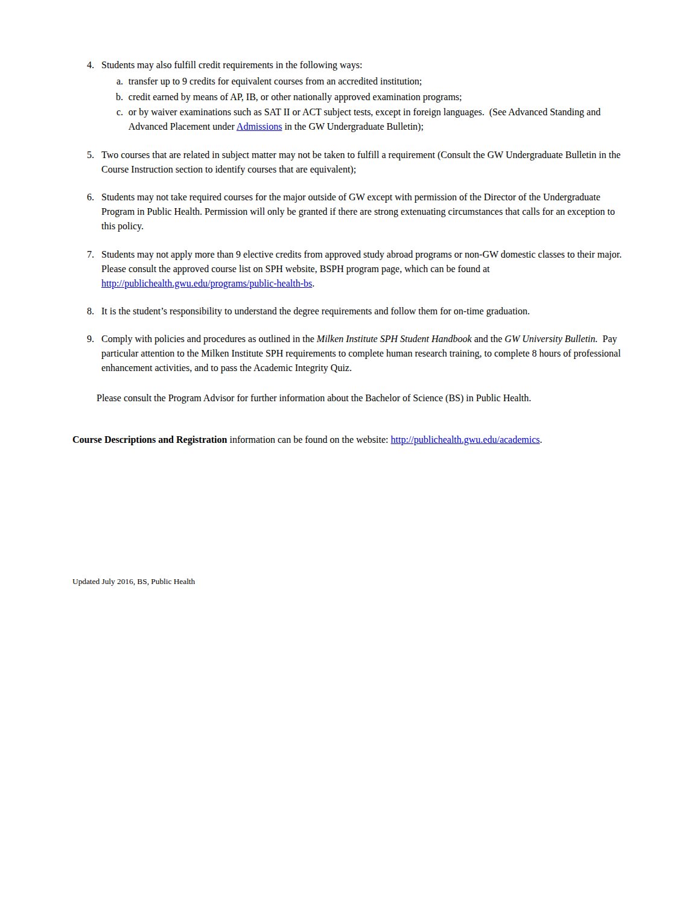Students may also fulfill credit requirements in the following ways:
transfer up to 9 credits for equivalent courses from an accredited institution;
credit earned by means of AP, IB, or other nationally approved examination programs;
or by waiver examinations such as SAT II or ACT subject tests, except in foreign languages. (See Advanced Standing and Advanced Placement under Admissions in the GW Undergraduate Bulletin);
Two courses that are related in subject matter may not be taken to fulfill a requirement (Consult the GW Undergraduate Bulletin in the Course Instruction section to identify courses that are equivalent);
Students may not take required courses for the major outside of GW except with permission of the Director of the Undergraduate Program in Public Health. Permission will only be granted if there are strong extenuating circumstances that calls for an exception to this policy.
Students may not apply more than 9 elective credits from approved study abroad programs or non-GW domestic classes to their major. Please consult the approved course list on SPH website, BSPH program page, which can be found at http://publichealth.gwu.edu/programs/public-health-bs.
It is the student’s responsibility to understand the degree requirements and follow them for on-time graduation.
Comply with policies and procedures as outlined in the Milken Institute SPH Student Handbook and the GW University Bulletin. Pay particular attention to the Milken Institute SPH requirements to complete human research training, to complete 8 hours of professional enhancement activities, and to pass the Academic Integrity Quiz.
Please consult the Program Advisor for further information about the Bachelor of Science (BS) in Public Health.
Course Descriptions and Registration information can be found on the website: http://publichealth.gwu.edu/academics.
Updated July 2016, BS, Public Health